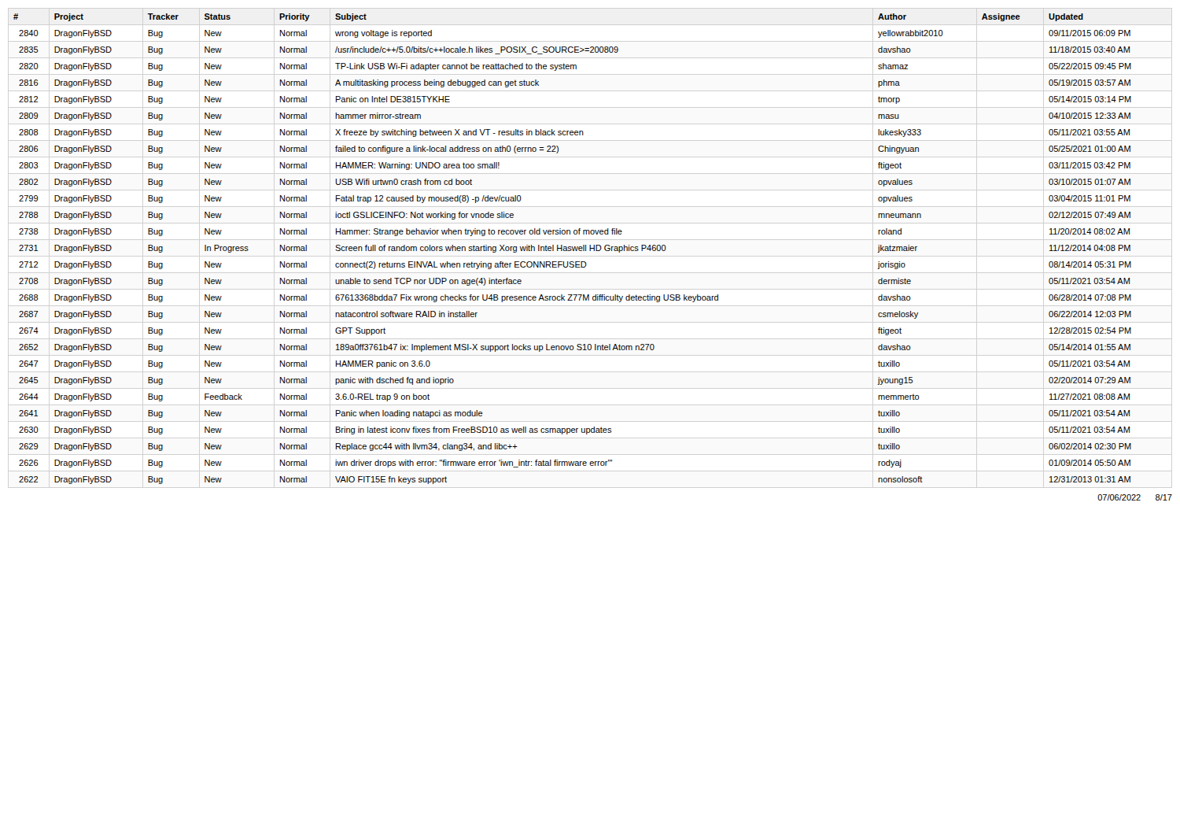| # | Project | Tracker | Status | Priority | Subject | Author | Assignee | Updated |
| --- | --- | --- | --- | --- | --- | --- | --- | --- |
| 2840 | DragonFlyBSD | Bug | New | Normal | wrong voltage is reported | yellowrabbit2010 | | 09/11/2015 06:09 PM |
| 2835 | DragonFlyBSD | Bug | New | Normal | /usr/include/c++/5.0/bits/c++locale.h likes _POSIX_C_SOURCE>=200809 | davshao | | 11/18/2015 03:40 AM |
| 2820 | DragonFlyBSD | Bug | New | Normal | TP-Link USB Wi-Fi adapter cannot be reattached to the system | shamaz | | 05/22/2015 09:45 PM |
| 2816 | DragonFlyBSD | Bug | New | Normal | A multitasking process being debugged can get stuck | phma | | 05/19/2015 03:57 AM |
| 2812 | DragonFlyBSD | Bug | New | Normal | Panic on Intel DE3815TYKHE | tmorp | | 05/14/2015 03:14 PM |
| 2809 | DragonFlyBSD | Bug | New | Normal | hammer mirror-stream | masu | | 04/10/2015 12:33 AM |
| 2808 | DragonFlyBSD | Bug | New | Normal | X freeze by switching between X and VT - results in black screen | lukesky333 | | 05/11/2021 03:55 AM |
| 2806 | DragonFlyBSD | Bug | New | Normal | failed to configure a link-local address on ath0 (errno = 22) | Chingyuan | | 05/25/2021 01:00 AM |
| 2803 | DragonFlyBSD | Bug | New | Normal | HAMMER: Warning: UNDO area too small! | ftigeot | | 03/11/2015 03:42 PM |
| 2802 | DragonFlyBSD | Bug | New | Normal | USB Wifi urtwn0 crash from cd boot | opvalues | | 03/10/2015 01:07 AM |
| 2799 | DragonFlyBSD | Bug | New | Normal | Fatal trap 12 caused by moused(8) -p /dev/cual0 | opvalues | | 03/04/2015 11:01 PM |
| 2788 | DragonFlyBSD | Bug | New | Normal | ioctl GSLICEINFO: Not working for vnode slice | mneumann | | 02/12/2015 07:49 AM |
| 2738 | DragonFlyBSD | Bug | New | Normal | Hammer: Strange behavior when trying to recover old version of moved file | roland | | 11/20/2014 08:02 AM |
| 2731 | DragonFlyBSD | Bug | In Progress | Normal | Screen full of random colors when starting Xorg with Intel Haswell HD Graphics P4600 | jkatzmaier | | 11/12/2014 04:08 PM |
| 2712 | DragonFlyBSD | Bug | New | Normal | connect(2) returns EINVAL when retrying after ECONNREFUSED | jorisgio | | 08/14/2014 05:31 PM |
| 2708 | DragonFlyBSD | Bug | New | Normal | unable to send TCP nor UDP on age(4) interface | dermiste | | 05/11/2021 03:54 AM |
| 2688 | DragonFlyBSD | Bug | New | Normal | 67613368bdda7 Fix wrong checks for U4B presence Asrock Z77M difficulty detecting USB keyboard | davshao | | 06/28/2014 07:08 PM |
| 2687 | DragonFlyBSD | Bug | New | Normal | natacontrol software RAID in installer | csmelosky | | 06/22/2014 12:03 PM |
| 2674 | DragonFlyBSD | Bug | New | Normal | GPT Support | ftigeot | | 12/28/2015 02:54 PM |
| 2652 | DragonFlyBSD | Bug | New | Normal | 189a0ff3761b47 ix: Implement MSI-X support locks up Lenovo S10 Intel Atom n270 | davshao | | 05/14/2014 01:55 AM |
| 2647 | DragonFlyBSD | Bug | New | Normal | HAMMER panic on 3.6.0 | tuxillo | | 05/11/2021 03:54 AM |
| 2645 | DragonFlyBSD | Bug | New | Normal | panic with dsched fq and ioprio | jyoung15 | | 02/20/2014 07:29 AM |
| 2644 | DragonFlyBSD | Bug | Feedback | Normal | 3.6.0-REL trap 9 on boot | memmerto | | 11/27/2021 08:08 AM |
| 2641 | DragonFlyBSD | Bug | New | Normal | Panic when loading natapci as module | tuxillo | | 05/11/2021 03:54 AM |
| 2630 | DragonFlyBSD | Bug | New | Normal | Bring in latest iconv fixes from FreeBSD10 as well as csmapper updates | tuxillo | | 05/11/2021 03:54 AM |
| 2629 | DragonFlyBSD | Bug | New | Normal | Replace gcc44 with llvm34, clang34, and libc++ | tuxillo | | 06/02/2014 02:30 PM |
| 2626 | DragonFlyBSD | Bug | New | Normal | iwn driver drops with error: "firmware error 'iwn_intr: fatal firmware error'" | rodyaj | | 01/09/2014 05:50 AM |
| 2622 | DragonFlyBSD | Bug | New | Normal | VAIO FIT15E fn keys support | nonsolosoft | | 12/31/2013 01:31 AM |
07/06/2022 8/17